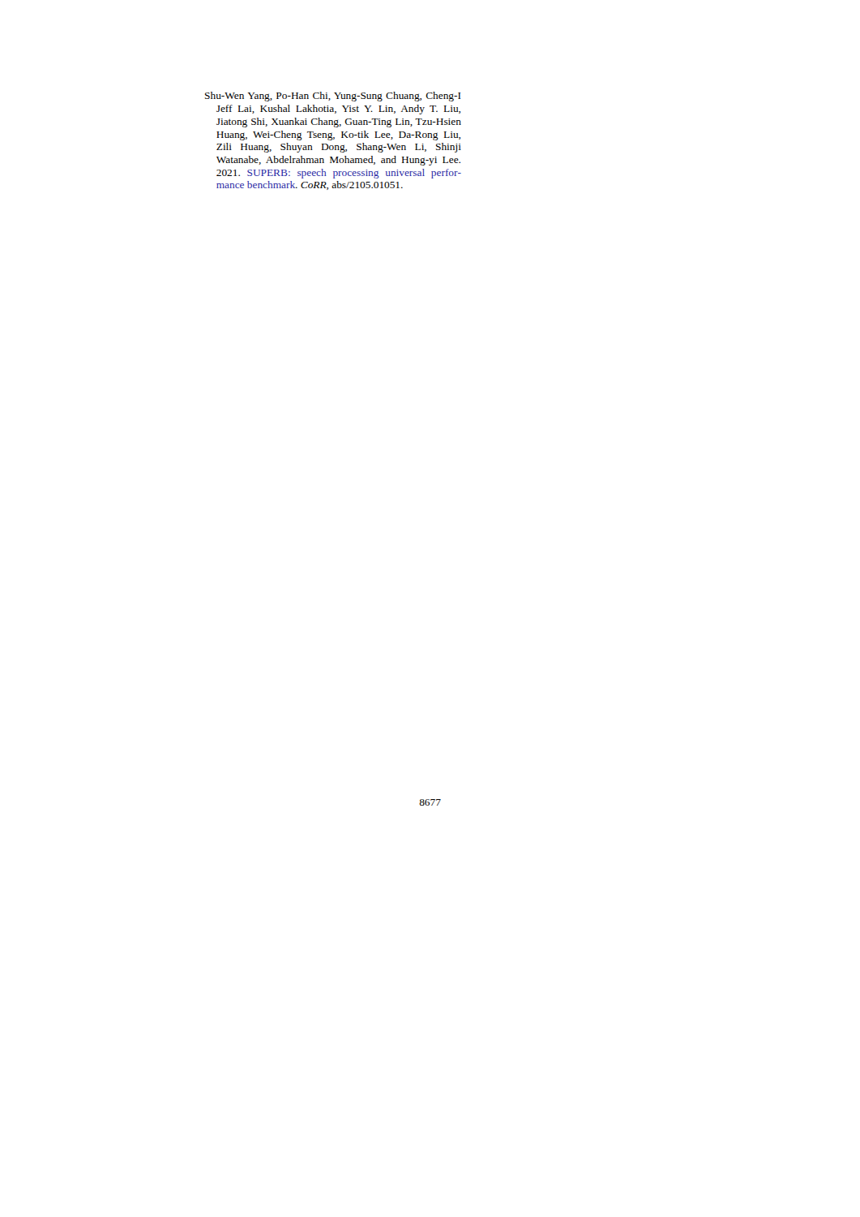Shu-Wen Yang, Po-Han Chi, Yung-Sung Chuang, Cheng-I Jeff Lai, Kushal Lakhotia, Yist Y. Lin, Andy T. Liu, Jiatong Shi, Xuankai Chang, Guan-Ting Lin, Tzu-Hsien Huang, Wei-Cheng Tseng, Ko-tik Lee, Da-Rong Liu, Zili Huang, Shuyan Dong, Shang-Wen Li, Shinji Watanabe, Abdelrahman Mohamed, and Hung-yi Lee. 2021. SUPERB: speech processing universal performance benchmark. CoRR, abs/2105.01051.
8677